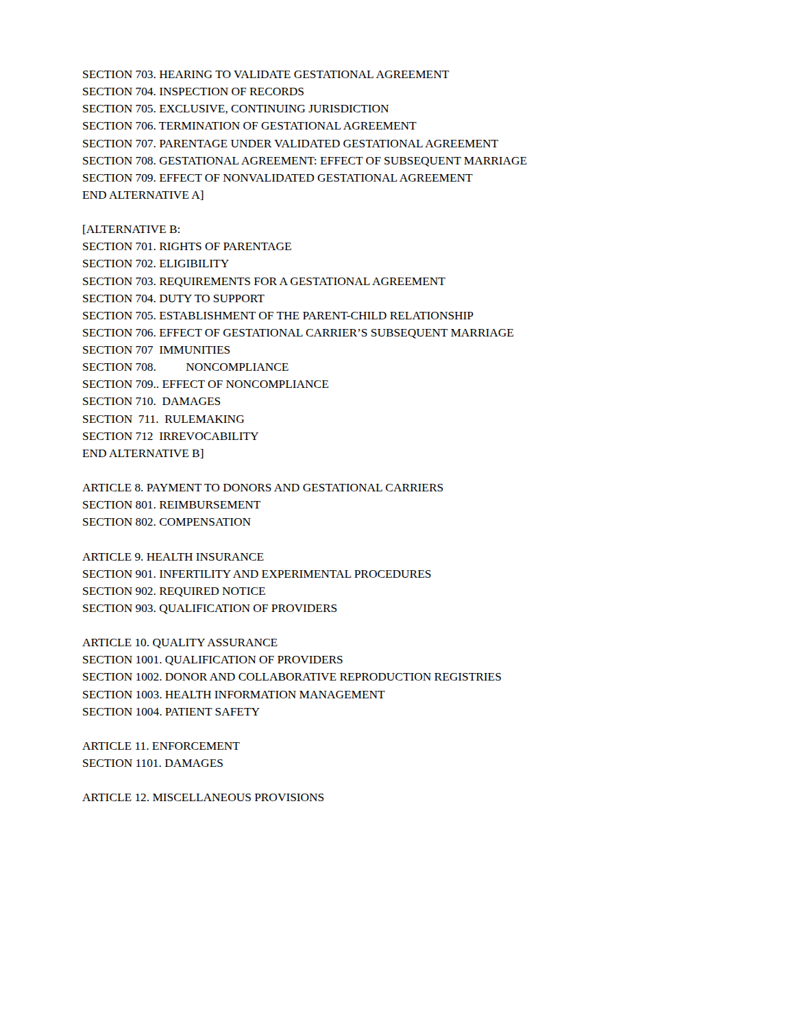SECTION 703. HEARING TO VALIDATE GESTATIONAL AGREEMENT
SECTION 704. INSPECTION OF RECORDS
SECTION 705. EXCLUSIVE, CONTINUING JURISDICTION
SECTION 706. TERMINATION OF GESTATIONAL AGREEMENT
SECTION 707. PARENTAGE UNDER VALIDATED GESTATIONAL AGREEMENT
SECTION 708. GESTATIONAL AGREEMENT: EFFECT OF SUBSEQUENT MARRIAGE
SECTION 709. EFFECT OF NONVALIDATED GESTATIONAL AGREEMENT
END ALTERNATIVE A]
[ALTERNATIVE B:
SECTION 701. RIGHTS OF PARENTAGE
SECTION 702. ELIGIBILITY
SECTION 703. REQUIREMENTS FOR A GESTATIONAL AGREEMENT
SECTION 704. DUTY TO SUPPORT
SECTION 705. ESTABLISHMENT OF THE PARENT-CHILD RELATIONSHIP
SECTION 706. EFFECT OF GESTATIONAL CARRIER’S SUBSEQUENT MARRIAGE
SECTION 707 IMMUNITIES
SECTION 708. NONCOMPLIANCE
SECTION 709.. EFFECT OF NONCOMPLIANCE
SECTION 710. DAMAGES
SECTION 711. RULEMAKING
SECTION 712 IRREVOCABILITY
END ALTERNATIVE B]
ARTICLE 8. PAYMENT TO DONORS AND GESTATIONAL CARRIERS
SECTION 801. REIMBURSEMENT
SECTION 802. COMPENSATION
ARTICLE 9. HEALTH INSURANCE
SECTION 901. INFERTILITY AND EXPERIMENTAL PROCEDURES
SECTION 902. REQUIRED NOTICE
SECTION 903. QUALIFICATION OF PROVIDERS
ARTICLE 10. QUALITY ASSURANCE
SECTION 1001. QUALIFICATION OF PROVIDERS
SECTION 1002. DONOR AND COLLABORATIVE REPRODUCTION REGISTRIES
SECTION 1003. HEALTH INFORMATION MANAGEMENT
SECTION 1004. PATIENT SAFETY
ARTICLE 11. ENFORCEMENT
SECTION 1101. DAMAGES
ARTICLE 12. MISCELLANEOUS PROVISIONS